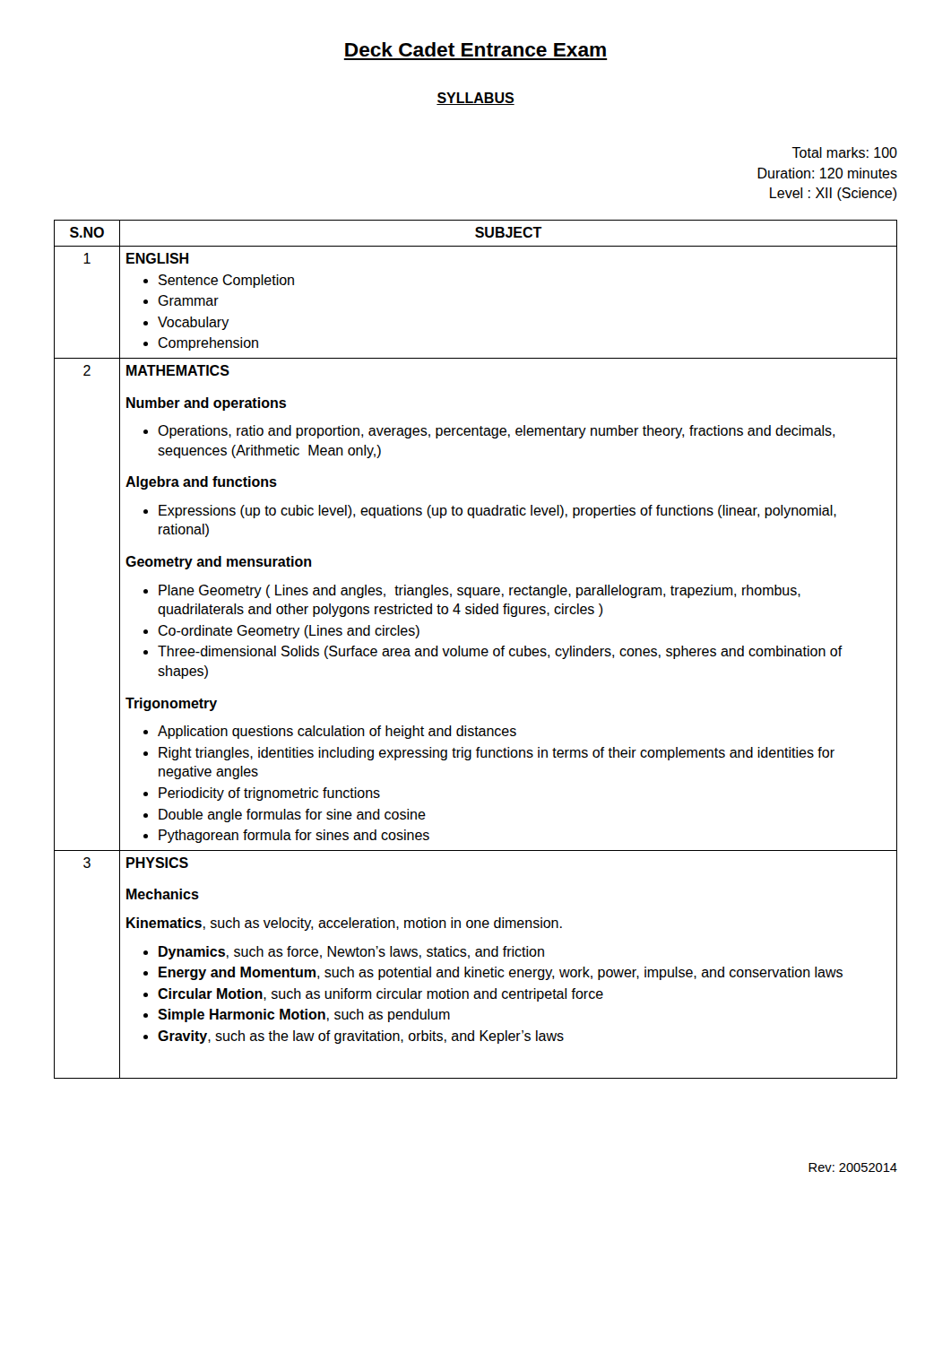Deck Cadet Entrance Exam
SYLLABUS
Total marks: 100
Duration: 120 minutes
Level : XII (Science)
| S.NO | SUBJECT |
| --- | --- |
| 1 | ENGLISH Sentence Completion Grammar Vocabulary Comprehension |
| 2 | MATHEMATICS Number and operations Operations, ratio and proportion, averages, percentage, elementary number theory, fractions and decimals, sequences (Arithmetic Mean only,) Algebra and functions Expressions (up to cubic level), equations (up to quadratic level), properties of functions (linear, polynomial, rational) Geometry and mensuration Plane Geometry ( Lines and angles, triangles, square, rectangle, parallelogram, trapezium, rhombus, quadrilaterals and other polygons restricted to 4 sided figures, circles ) Co-ordinate Geometry (Lines and circles) Three-dimensional Solids (Surface area and volume of cubes, cylinders, cones, spheres and combination of shapes) Trigonometry Application questions calculation of height and distances Right triangles, identities including expressing trig functions in terms of their complements and identities for negative angles Periodicity of trignometric functions Double angle formulas for sine and cosine Pythagorean formula for sines and cosines |
| 3 | PHYSICS Mechanics Kinematics , such as velocity, acceleration, motion in one dimension. Dynamics , such as force, Newton’s laws, statics, and friction Energy and Momentum , such as potential and kinetic energy, work, power, impulse, and conservation laws Circular Motion , such as uniform circular motion and centripetal force Simple Harmonic Motion , such as pendulum Gravity , such as the law of gravitation, orbits, and Kepler’s laws |
Rev: 20052014